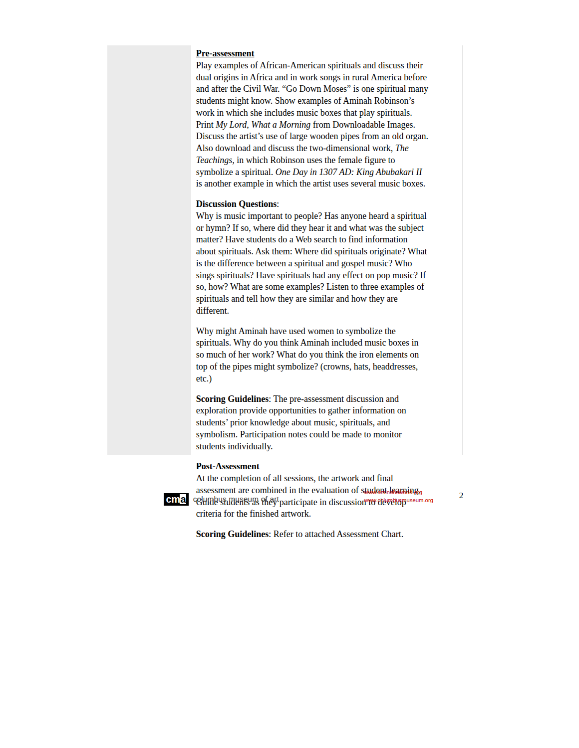Pre-assessment Play examples of African-American spirituals and discuss their dual origins in Africa and in work songs in rural America before and after the Civil War. “Go Down Moses” is one spiritual many students might know. Show examples of Aminah Robinson’s work in which she includes music boxes that play spirituals. Print My Lord, What a Morning from Downloadable Images. Discuss the artist’s use of large wooden pipes from an old organ. Also download and discuss the two-dimensional work, The Teachings, in which Robinson uses the female figure to symbolize a spiritual. One Day in 1307 AD: King Abubakari II is another example in which the artist uses several music boxes.
Discussion Questions:
Why is music important to people? Has anyone heard a spiritual or hymn? If so, where did they hear it and what was the subject matter? Have students do a Web search to find information about spirituals. Ask them: Where did spirituals originate? What is the difference between a spiritual and gospel music? Who sings spirituals? Have spirituals had any effect on pop music? If so, how? What are some examples? Listen to three examples of spirituals and tell how they are similar and how they are different.
Why might Aminah have used women to symbolize the spirituals. Why do you think Aminah included music boxes in so much of her work? What do you think the iron elements on top of the pipes might symbolize? (crowns, hats, headdresses, etc.)
Scoring Guidelines: The pre-assessment discussion and exploration provide opportunities to gather information on students’ prior knowledge about music, spirituals, and symbolism. Participation notes could be made to monitor students individually.
Post-Assessment
At the completion of all sessions, the artwork and final assessment are combined in the evaluation of student learning. Guide students as they participate in discussion to develop criteria for the finished artwork.
Scoring Guidelines: Refer to attached Assessment Chart.
cma columbus museum of art
www.aminahsworld.org
www.columbusmuseum.org
2